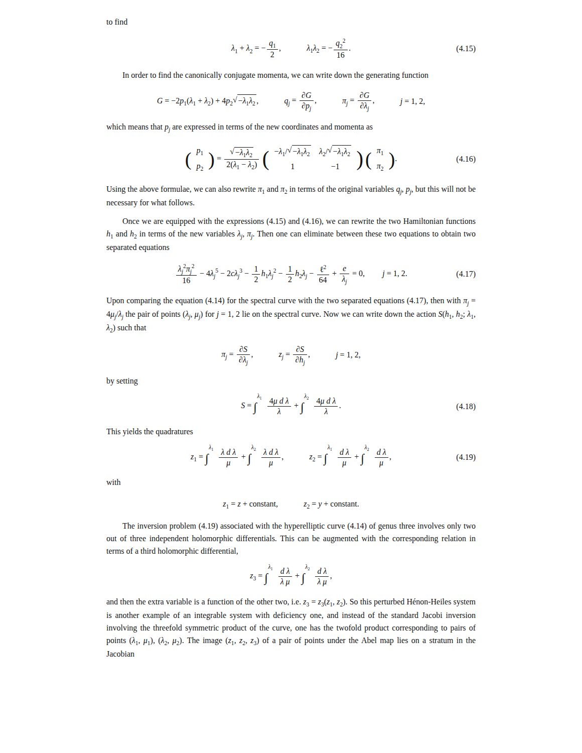to find
λ1 + λ2 = −q12, λ1λ2 = −q2216. (4.15)
In order to find the canonically conjugate momenta, we can write down the generating function
G = −2p1(λ1 + λ2) + 4p2−λ1λ2, qj = ∂G∂pj, πj = ∂G∂λj, j = 1, 2,
which means that pj are expressed in terms of the new coordinates and momenta as
(
| p 1 |
| p 2 |
) = −λ1λ2 2(λ1 − λ2) (
| − λ 1 / − λ 1 λ 2 | λ 2 / − λ 1 λ 2 |
| 1 | −1 |
) (
| π 1 |
| π 2 |
) . (4.16)
Using the above formulae, we can also rewrite π1 and π2 in terms of the original variables qj, pj, but this will not be necessary for what follows.
Once we are equipped with the expressions (4.15) and (4.16), we can rewrite the two Hamiltonian functions h1 and h2 in terms of the new variables λj, πj. Then one can eliminate between these two equations to obtain two separated equations
λj2πj216 − 4λj5 − 2cλj3 − 12 h1λj2 − 12 h2λj − ℓ264 + eλj = 0, j = 1, 2. (4.17)
Upon comparing the equation (4.14) for the spectral curve with the two separated equations (4.17), then with πj = 4μj/λj the pair of points (λj, μj) for j = 1, 2 lie on the spectral curve. Now we can write down the action S(h1, h2; λ1, λ2) such that
πj = ∂S∂λj, zj = ∂S∂hj, j = 1, 2,
by setting
S = ∫λ1 4μ d λ λ + ∫λ2 4μ d λ λ. (4.18)
This yields the quadratures
z1 = ∫λ1 λ d λ μ + ∫λ2 λ d λ μ, z2 = ∫λ1 d λ μ + ∫λ2 d λ μ, (4.19)
with
z1 = z + constant, z2 = y + constant.
The inversion problem (4.19) associated with the hyperelliptic curve (4.14) of genus three involves only two out of three independent holomorphic differentials. This can be augmented with the corresponding relation in terms of a third holomorphic differential,
z3 = ∫λ1 d λ λ μ + ∫λ2 d λ λ μ,
and then the extra variable is a function of the other two, i.e. z3 = z3(z1, z2). So this perturbed Hénon-Heiles system is another example of an integrable system with deficiency one, and instead of the standard Jacobi inversion involving the threefold symmetric product of the curve, one has the twofold product corresponding to pairs of points (λ1, μ1), (λ2, μ2). The image (z1, z2, z3) of a pair of points under the Abel map lies on a stratum in the Jacobian